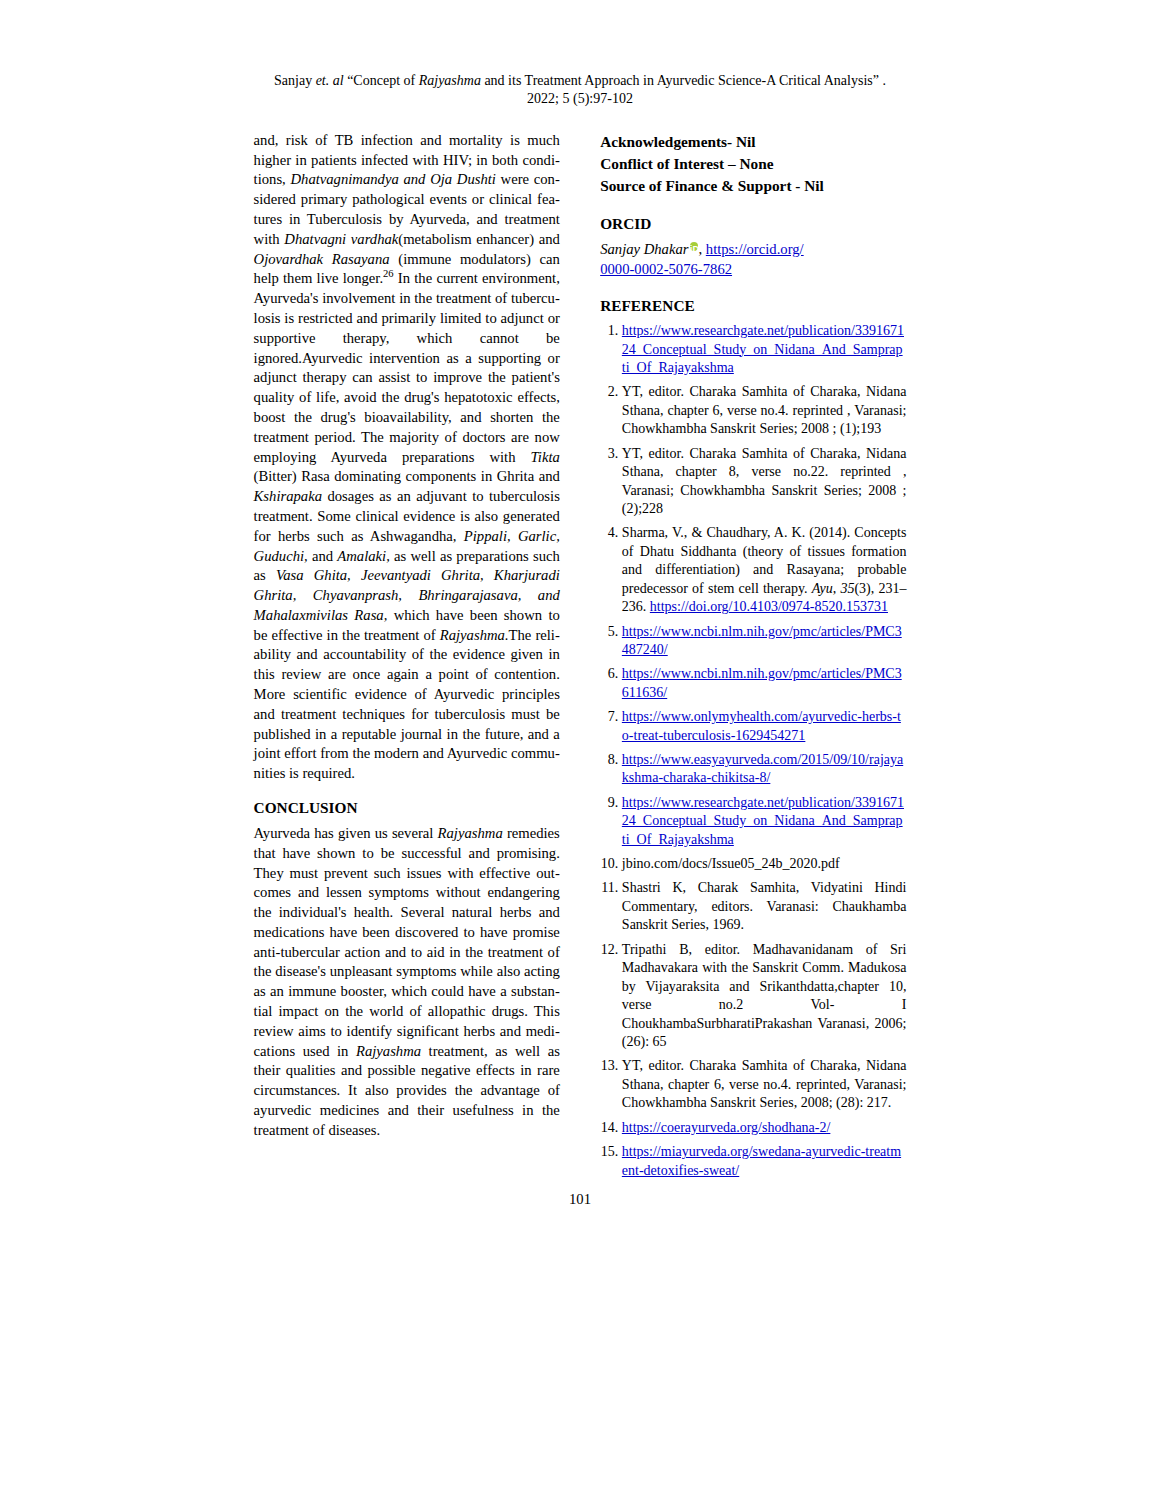Sanjay et. al “Concept of Rajyashma and its Treatment Approach in Ayurvedic Science-A Critical Analysis” .
2022; 5 (5):97-102
and, risk of TB infection and mortality is much higher in patients infected with HIV; in both conditions, Dhatvagnimandya and Oja Dushti were considered primary pathological events or clinical features in Tuberculosis by Ayurveda, and treatment with Dhatvagni vardhak(metabolism enhancer) and Ojovardhak Rasayana (immune modulators) can help them live longer.26 In the current environment, Ayurveda's involvement in the treatment of tuberculosis is restricted and primarily limited to adjunct or supportive therapy, which cannot be ignored.Ayurvedic intervention as a supporting or adjunct therapy can assist to improve the patient's quality of life, avoid the drug's hepatotoxic effects, boost the drug's bioavailability, and shorten the treatment period. The majority of doctors are now employing Ayurveda preparations with Tikta (Bitter) Rasa dominating components in Ghrita and Kshirapaka dosages as an adjuvant to tuberculosis treatment. Some clinical evidence is also generated for herbs such as Ashwagandha, Pippali, Garlic, Guduchi, and Amalaki, as well as preparations such as Vasa Ghita, Jeevantyadi Ghrita, Kharjuradi Ghrita, Chyavanprash, Bhringarajasava, and Mahalaxmivilas Rasa, which have been shown to be effective in the treatment of Rajyashma. The reliability and accountability of the evidence given in this review are once again a point of contention. More scientific evidence of Ayurvedic principles and treatment techniques for tuberculosis must be published in a reputable journal in the future, and a joint effort from the modern and Ayurvedic communities is required.
CONCLUSION
Ayurveda has given us several Rajyashma remedies that have shown to be successful and promising. They must prevent such issues with effective outcomes and lessen symptoms without endangering the individual's health. Several natural herbs and medications have been discovered to have promise anti-tubercular action and to aid in the treatment of the disease's unpleasant symptoms while also acting as an immune booster, which could have a substantial impact on the world of allopathic drugs. This review aims to identify significant herbs and medications used in Rajyashma treatment, as well as their qualities and possible negative effects in rare circumstances. It also provides the advantage of ayurvedic medicines and their usefulness in the treatment of diseases.
Acknowledgements- Nil
Conflict of Interest – None
Source of Finance & Support - Nil
ORCID
Sanjay Dhakar iD, https://orcid.org/
0000-0002-5076-7862
REFERENCE
https://www.researchgate.net/publication/339167124_Conceptual_Study_on_Nidana_And_Samprapti_Of_Rajayakshma
YT, editor. Charaka Samhita of Charaka, Nidana Sthana, chapter 6, verse no.4. reprinted , Varanasi; Chowkhambha Sanskrit Series; 2008 ; (1);193
YT, editor. Charaka Samhita of Charaka, Nidana Sthana, chapter 8, verse no.22. reprinted , Varanasi; Chowkhambha Sanskrit Series; 2008 ;(2);228
Sharma, V., & Chaudhary, A. K. (2014). Concepts of Dhatu Siddhanta (theory of tissues formation and differentiation) and Rasayana; probable predecessor of stem cell therapy. Ayu, 35(3), 231–236. https://doi.org/10.4103/0974-8520.153731
https://www.ncbi.nlm.nih.gov/pmc/articles/PMC3487240/
https://www.ncbi.nlm.nih.gov/pmc/articles/PMC3611636/
https://www.onlymyhealth.com/ayurvedic-herbs-to-treat-tuberculosis-1629454271
https://www.easyayurveda.com/2015/09/10/rajayakshma-charaka-chikitsa-8/
https://www.researchgate.net/publication/339167124_Conceptual_Study_on_Nidana_And_Samprapti_Of_Rajayakshma
jbino.com/docs/Issue05_24b_2020.pdf
Shastri K, Charak Samhita, Vidyatini Hindi Commentary, editors. Varanasi: Chaukhamba Sanskrit Series, 1969.
Tripathi B, editor. Madhavanidanam of Sri Madhavakara with the Sanskrit Comm. Madukosa by Vijayaraksita and Srikanthdatta,chapter 10, verse no.2 Vol- I ChoukhambaSurbharatiPrakashan Varanasi, 2006; (26): 65
YT, editor. Charaka Samhita of Charaka, Nidana Sthana, chapter 6, verse no.4. reprinted, Varanasi; Chowkhambha Sanskrit Series, 2008; (28): 217.
https://coerayurveda.org/shodhana-2/
https://miayurveda.org/swedana-ayurvedic-treatment-detoxifies-sweat/
101